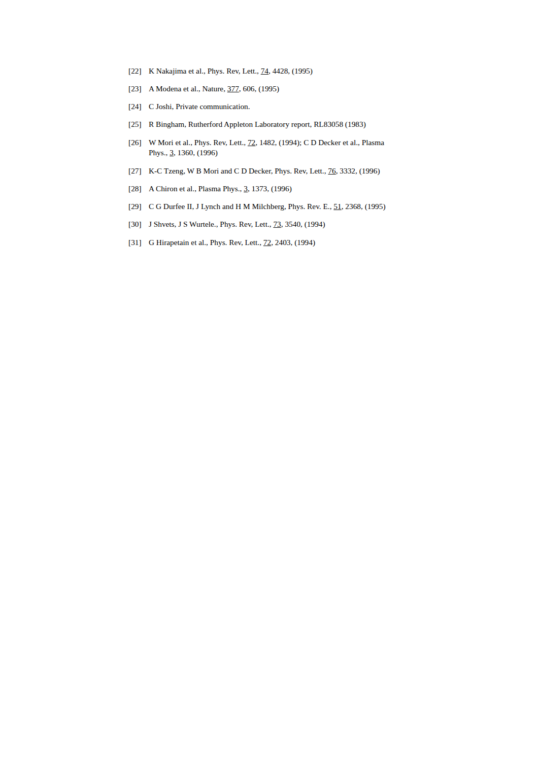[22] K Nakajima et al., Phys. Rev, Lett., 74, 4428, (1995)
[23] A Modena et al., Nature, 377, 606, (1995)
[24] C Joshi, Private communication.
[25] R Bingham, Rutherford Appleton Laboratory report, RL83058 (1983)
[26] W Mori et al., Phys. Rev, Lett., 72, 1482, (1994); C D Decker et al., Plasma Phys., 3, 1360, (1996)
[27] K-C Tzeng, W B Mori and C D Decker, Phys. Rev, Lett., 76, 3332, (1996)
[28] A Chiron et al., Plasma Phys., 3, 1373, (1996)
[29] C G Durfee II, J Lynch and H M Milchberg, Phys. Rev. E., 51, 2368, (1995)
[30] J Shvets, J S Wurtele., Phys. Rev, Lett., 73, 3540, (1994)
[31] G Hirapetain et al., Phys. Rev, Lett., 72, 2403, (1994)